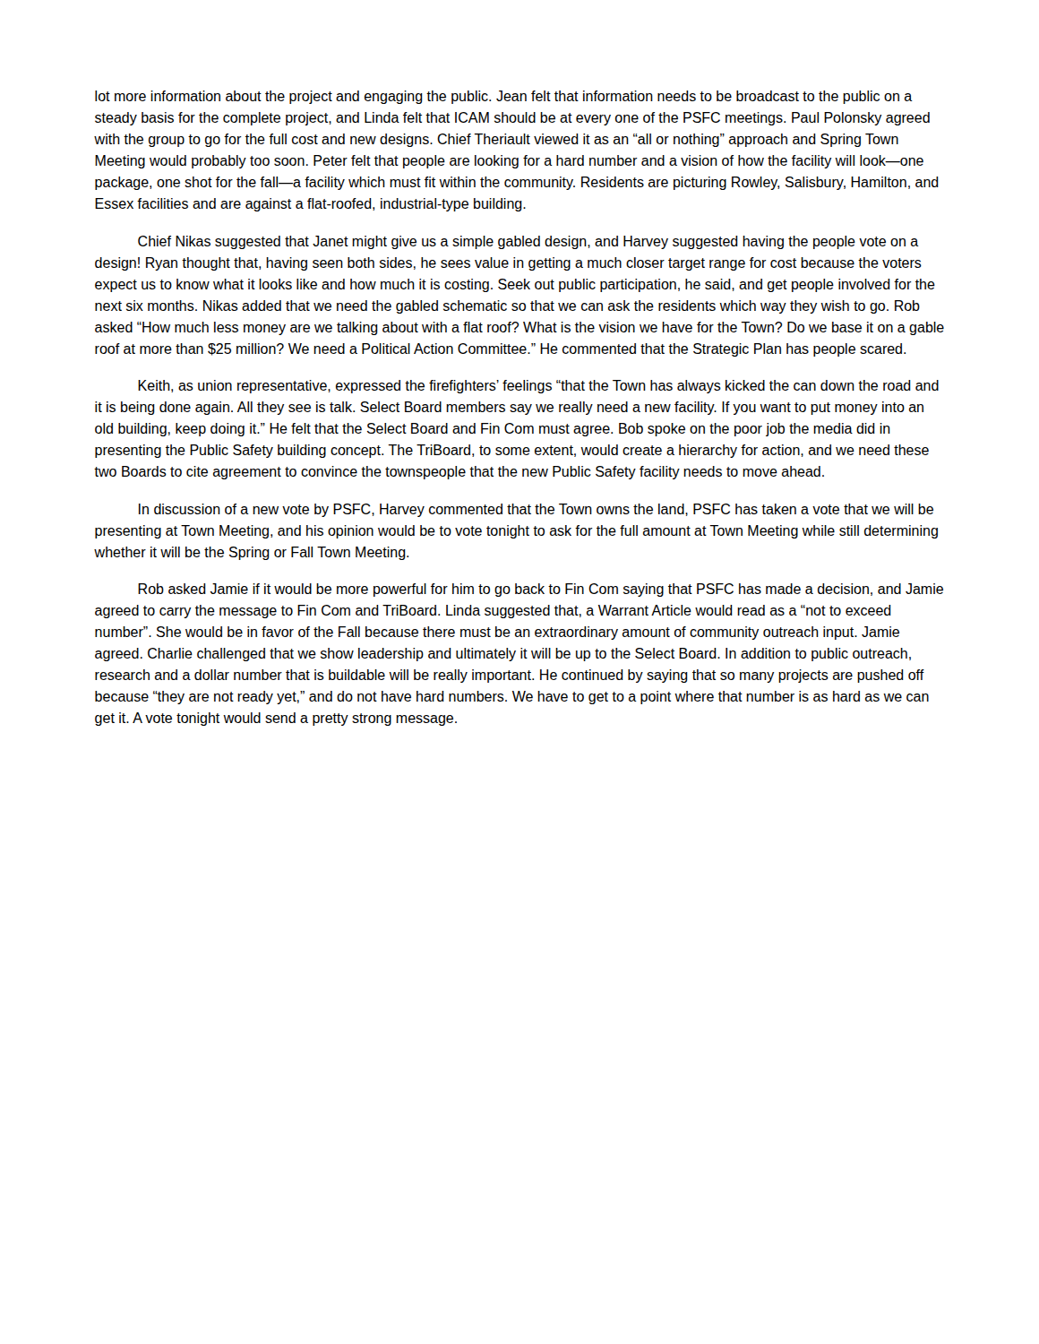lot more information about the project and engaging the public. Jean felt that information needs to be broadcast to the public on a steady basis for the complete project, and Linda felt that ICAM should be at every one of the PSFC meetings. Paul Polonsky agreed with the group to go for the full cost and new designs. Chief Theriault viewed it as an “all or nothing” approach and Spring Town Meeting would probably too soon. Peter felt that people are looking for a hard number and a vision of how the facility will look—one package, one shot for the fall—a facility which must fit within the community. Residents are picturing Rowley, Salisbury, Hamilton, and Essex facilities and are against a flat-roofed, industrial-type building.
Chief Nikas suggested that Janet might give us a simple gabled design, and Harvey suggested having the people vote on a design! Ryan thought that, having seen both sides, he sees value in getting a much closer target range for cost because the voters expect us to know what it looks like and how much it is costing. Seek out public participation, he said, and get people involved for the next six months. Nikas added that we need the gabled schematic so that we can ask the residents which way they wish to go. Rob asked “How much less money are we talking about with a flat roof? What is the vision we have for the Town? Do we base it on a gable roof at more than $25 million? We need a Political Action Committee.” He commented that the Strategic Plan has people scared.
Keith, as union representative, expressed the firefighters’ feelings “that the Town has always kicked the can down the road and it is being done again. All they see is talk. Select Board members say we really need a new facility. If you want to put money into an old building, keep doing it.” He felt that the Select Board and Fin Com must agree. Bob spoke on the poor job the media did in presenting the Public Safety building concept. The TriBoard, to some extent, would create a hierarchy for action, and we need these two Boards to cite agreement to convince the townspeople that the new Public Safety facility needs to move ahead.
In discussion of a new vote by PSFC, Harvey commented that the Town owns the land, PSFC has taken a vote that we will be presenting at Town Meeting, and his opinion would be to vote tonight to ask for the full amount at Town Meeting while still determining whether it will be the Spring or Fall Town Meeting.
Rob asked Jamie if it would be more powerful for him to go back to Fin Com saying that PSFC has made a decision, and Jamie agreed to carry the message to Fin Com and TriBoard. Linda suggested that, a Warrant Article would read as a “not to exceed number”. She would be in favor of the Fall because there must be an extraordinary amount of community outreach input. Jamie agreed. Charlie challenged that we show leadership and ultimately it will be up to the Select Board. In addition to public outreach, research and a dollar number that is buildable will be really important. He continued by saying that so many projects are pushed off because “they are not ready yet,” and do not have hard numbers. We have to get to a point where that number is as hard as we can get it. A vote tonight would send a pretty strong message.